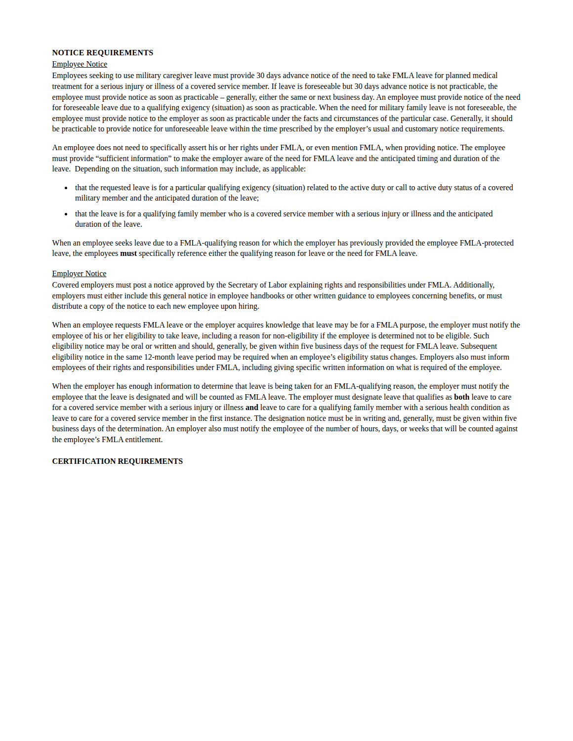NOTICE REQUIREMENTS
Employee Notice
Employees seeking to use military caregiver leave must provide 30 days advance notice of the need to take FMLA leave for planned medical treatment for a serious injury or illness of a covered service member. If leave is foreseeable but 30 days advance notice is not practicable, the employee must provide notice as soon as practicable – generally, either the same or next business day. An employee must provide notice of the need for foreseeable leave due to a qualifying exigency (situation) as soon as practicable. When the need for military family leave is not foreseeable, the employee must provide notice to the employer as soon as practicable under the facts and circumstances of the particular case. Generally, it should be practicable to provide notice for unforeseeable leave within the time prescribed by the employer’s usual and customary notice requirements.
An employee does not need to specifically assert his or her rights under FMLA, or even mention FMLA, when providing notice. The employee must provide “sufficient information” to make the employer aware of the need for FMLA leave and the anticipated timing and duration of the leave. Depending on the situation, such information may include, as applicable:
that the requested leave is for a particular qualifying exigency (situation) related to the active duty or call to active duty status of a covered military member and the anticipated duration of the leave;
that the leave is for a qualifying family member who is a covered service member with a serious injury or illness and the anticipated duration of the leave.
When an employee seeks leave due to a FMLA-qualifying reason for which the employer has previously provided the employee FMLA-protected leave, the employees must specifically reference either the qualifying reason for leave or the need for FMLA leave.
Employer Notice
Covered employers must post a notice approved by the Secretary of Labor explaining rights and responsibilities under FMLA. Additionally, employers must either include this general notice in employee handbooks or other written guidance to employees concerning benefits, or must distribute a copy of the notice to each new employee upon hiring.
When an employee requests FMLA leave or the employer acquires knowledge that leave may be for a FMLA purpose, the employer must notify the employee of his or her eligibility to take leave, including a reason for non-eligibility if the employee is determined not to be eligible. Such eligibility notice may be oral or written and should, generally, be given within five business days of the request for FMLA leave. Subsequent eligibility notice in the same 12-month leave period may be required when an employee’s eligibility status changes. Employers also must inform employees of their rights and responsibilities under FMLA, including giving specific written information on what is required of the employee.
When the employer has enough information to determine that leave is being taken for an FMLA-qualifying reason, the employer must notify the employee that the leave is designated and will be counted as FMLA leave. The employer must designate leave that qualifies as both leave to care for a covered service member with a serious injury or illness and leave to care for a qualifying family member with a serious health condition as leave to care for a covered service member in the first instance. The designation notice must be in writing and, generally, must be given within five business days of the determination. An employer also must notify the employee of the number of hours, days, or weeks that will be counted against the employee’s FMLA entitlement.
CERTIFICATION REQUIREMENTS